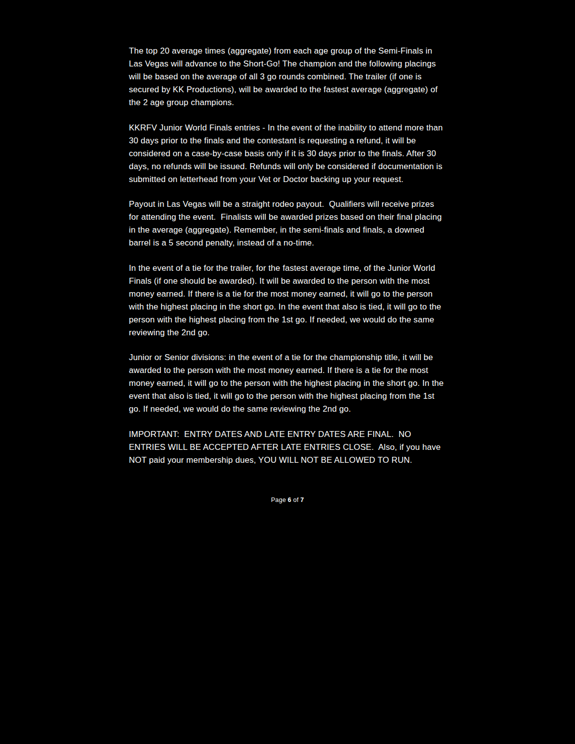The top 20 average times (aggregate) from each age group of the Semi-Finals in Las Vegas will advance to the Short-Go! The champion and the following placings will be based on the average of all 3 go rounds combined. The trailer (if one is secured by KK Productions), will be awarded to the fastest average (aggregate) of the 2 age group champions.
KKRFV Junior World Finals entries - In the event of the inability to attend more than 30 days prior to the finals and the contestant is requesting a refund, it will be considered on a case-by-case basis only if it is 30 days prior to the finals. After 30 days, no refunds will be issued. Refunds will only be considered if documentation is submitted on letterhead from your Vet or Doctor backing up your request.
Payout in Las Vegas will be a straight rodeo payout. Qualifiers will receive prizes for attending the event. Finalists will be awarded prizes based on their final placing in the average (aggregate). Remember, in the semi-finals and finals, a downed barrel is a 5 second penalty, instead of a no-time.
In the event of a tie for the trailer, for the fastest average time, of the Junior World Finals (if one should be awarded). It will be awarded to the person with the most money earned. If there is a tie for the most money earned, it will go to the person with the highest placing in the short go. In the event that also is tied, it will go to the person with the highest placing from the 1st go. If needed, we would do the same reviewing the 2nd go.
Junior or Senior divisions: in the event of a tie for the championship title, it will be awarded to the person with the most money earned. If there is a tie for the most money earned, it will go to the person with the highest placing in the short go. In the event that also is tied, it will go to the person with the highest placing from the 1st go. If needed, we would do the same reviewing the 2nd go.
IMPORTANT: ENTRY DATES AND LATE ENTRY DATES ARE FINAL. NO ENTRIES WILL BE ACCEPTED AFTER LATE ENTRIES CLOSE. Also, if you have NOT paid your membership dues, YOU WILL NOT BE ALLOWED TO RUN.
Page 6 of 7